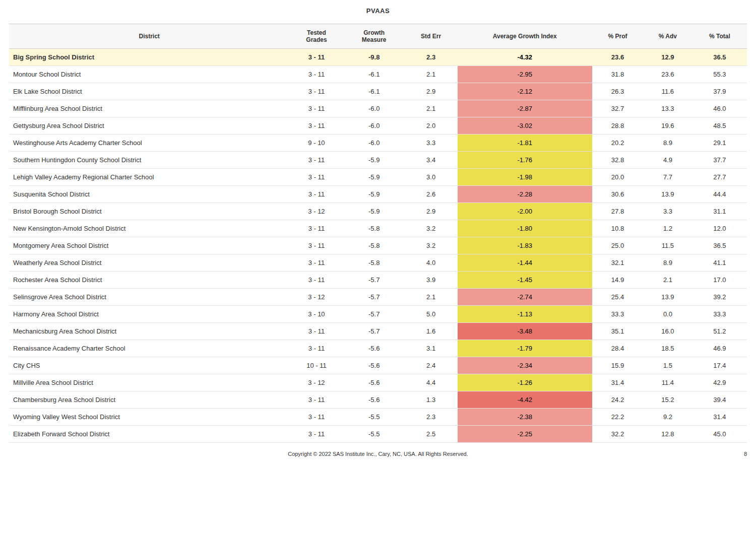PVAAS
| District | Tested Grades | Growth Measure | Std Err | Average Growth Index | % Prof | % Adv | % Total |
| --- | --- | --- | --- | --- | --- | --- | --- |
| Big Spring School District | 3 - 11 | -9.8 | 2.3 | -4.32 | 23.6 | 12.9 | 36.5 |
| Montour School District | 3 - 11 | -6.1 | 2.1 | -2.95 | 31.8 | 23.6 | 55.3 |
| Elk Lake School District | 3 - 11 | -6.1 | 2.9 | -2.12 | 26.3 | 11.6 | 37.9 |
| Mifflinburg Area School District | 3 - 11 | -6.0 | 2.1 | -2.87 | 32.7 | 13.3 | 46.0 |
| Gettysburg Area School District | 3 - 11 | -6.0 | 2.0 | -3.02 | 28.8 | 19.6 | 48.5 |
| Westinghouse Arts Academy Charter School | 9 - 10 | -6.0 | 3.3 | -1.81 | 20.2 | 8.9 | 29.1 |
| Southern Huntingdon County School District | 3 - 11 | -5.9 | 3.4 | -1.76 | 32.8 | 4.9 | 37.7 |
| Lehigh Valley Academy Regional Charter School | 3 - 11 | -5.9 | 3.0 | -1.98 | 20.0 | 7.7 | 27.7 |
| Susquenita School District | 3 - 11 | -5.9 | 2.6 | -2.28 | 30.6 | 13.9 | 44.4 |
| Bristol Borough School District | 3 - 12 | -5.9 | 2.9 | -2.00 | 27.8 | 3.3 | 31.1 |
| New Kensington-Arnold School District | 3 - 11 | -5.8 | 3.2 | -1.80 | 10.8 | 1.2 | 12.0 |
| Montgomery Area School District | 3 - 11 | -5.8 | 3.2 | -1.83 | 25.0 | 11.5 | 36.5 |
| Weatherly Area School District | 3 - 11 | -5.8 | 4.0 | -1.44 | 32.1 | 8.9 | 41.1 |
| Rochester Area School District | 3 - 11 | -5.7 | 3.9 | -1.45 | 14.9 | 2.1 | 17.0 |
| Selinsgrove Area School District | 3 - 12 | -5.7 | 2.1 | -2.74 | 25.4 | 13.9 | 39.2 |
| Harmony Area School District | 3 - 10 | -5.7 | 5.0 | -1.13 | 33.3 | 0.0 | 33.3 |
| Mechanicsburg Area School District | 3 - 11 | -5.7 | 1.6 | -3.48 | 35.1 | 16.0 | 51.2 |
| Renaissance Academy Charter School | 3 - 11 | -5.6 | 3.1 | -1.79 | 28.4 | 18.5 | 46.9 |
| City CHS | 10 - 11 | -5.6 | 2.4 | -2.34 | 15.9 | 1.5 | 17.4 |
| Millville Area School District | 3 - 12 | -5.6 | 4.4 | -1.26 | 31.4 | 11.4 | 42.9 |
| Chambersburg Area School District | 3 - 11 | -5.6 | 1.3 | -4.42 | 24.2 | 15.2 | 39.4 |
| Wyoming Valley West School District | 3 - 11 | -5.5 | 2.3 | -2.38 | 22.2 | 9.2 | 31.4 |
| Elizabeth Forward School District | 3 - 11 | -5.5 | 2.5 | -2.25 | 32.2 | 12.8 | 45.0 |
Copyright © 2022 SAS Institute Inc., Cary, NC, USA. All Rights Reserved. 8